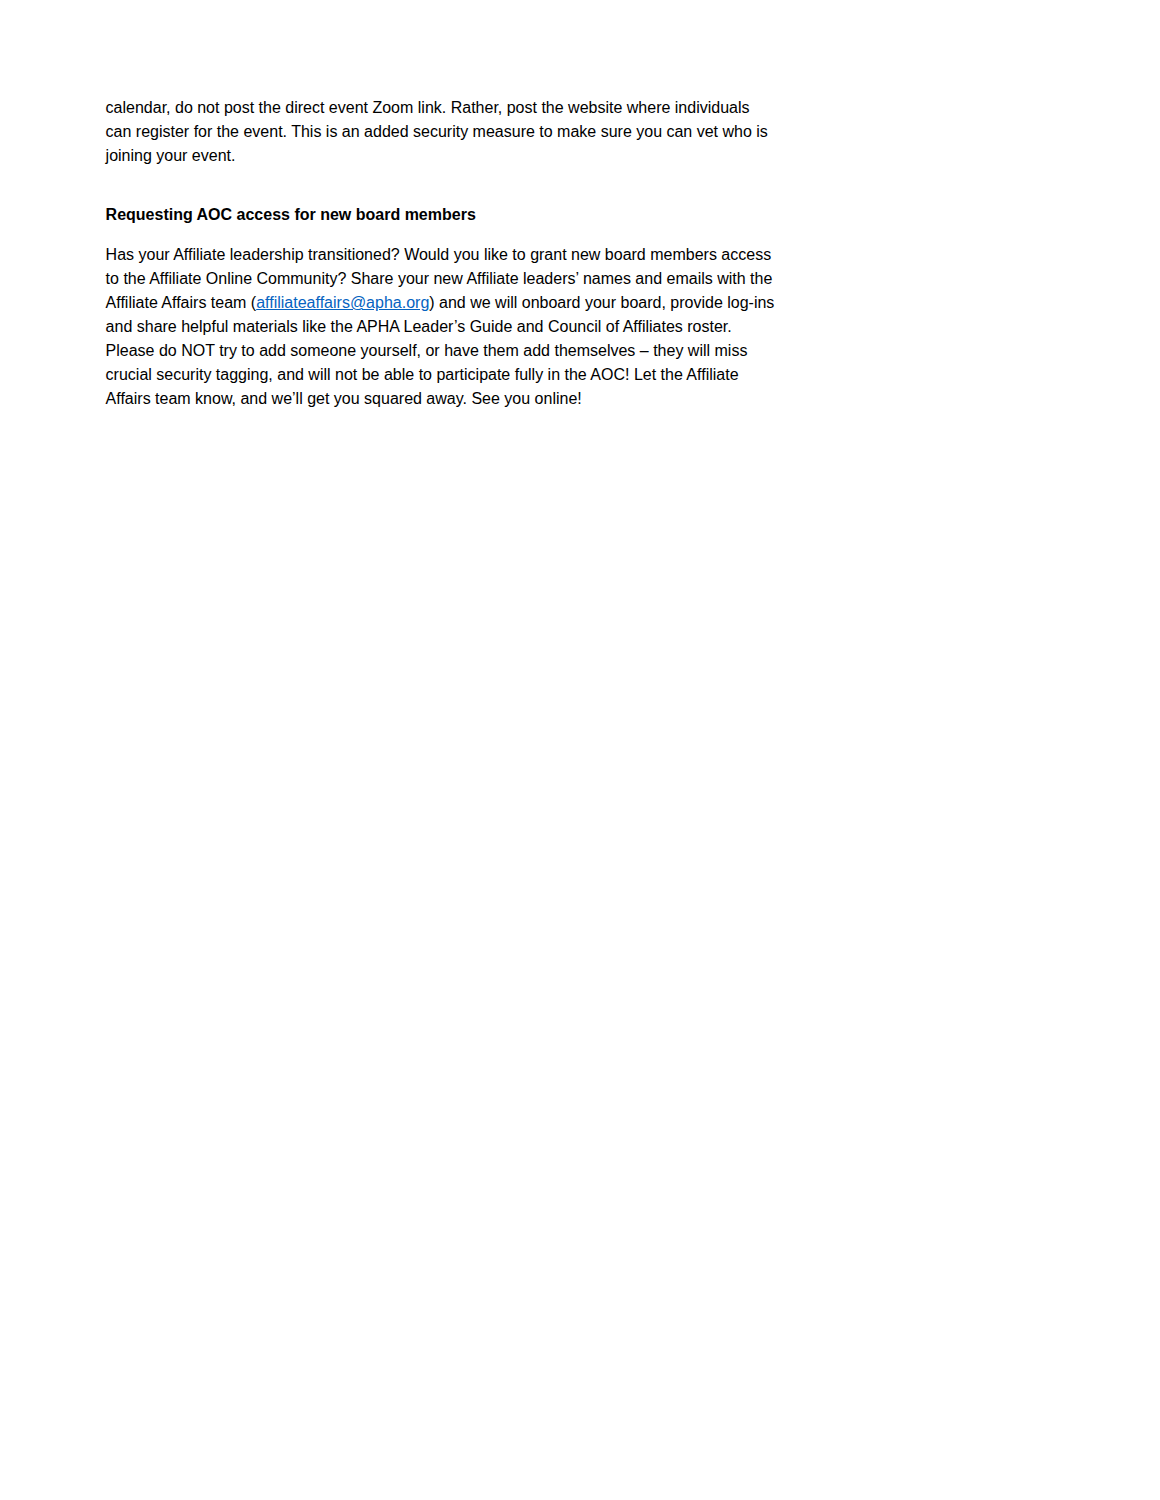calendar, do not post the direct event Zoom link. Rather, post the website where individuals can register for the event. This is an added security measure to make sure you can vet who is joining your event.
Requesting AOC access for new board members
Has your Affiliate leadership transitioned? Would you like to grant new board members access to the Affiliate Online Community? Share your new Affiliate leaders’ names and emails with the Affiliate Affairs team (affiliateaffairs@apha.org) and we will onboard your board, provide log-ins and share helpful materials like the APHA Leader’s Guide and Council of Affiliates roster. Please do NOT try to add someone yourself, or have them add themselves – they will miss crucial security tagging, and will not be able to participate fully in the AOC! Let the Affiliate Affairs team know, and we’ll get you squared away. See you online!